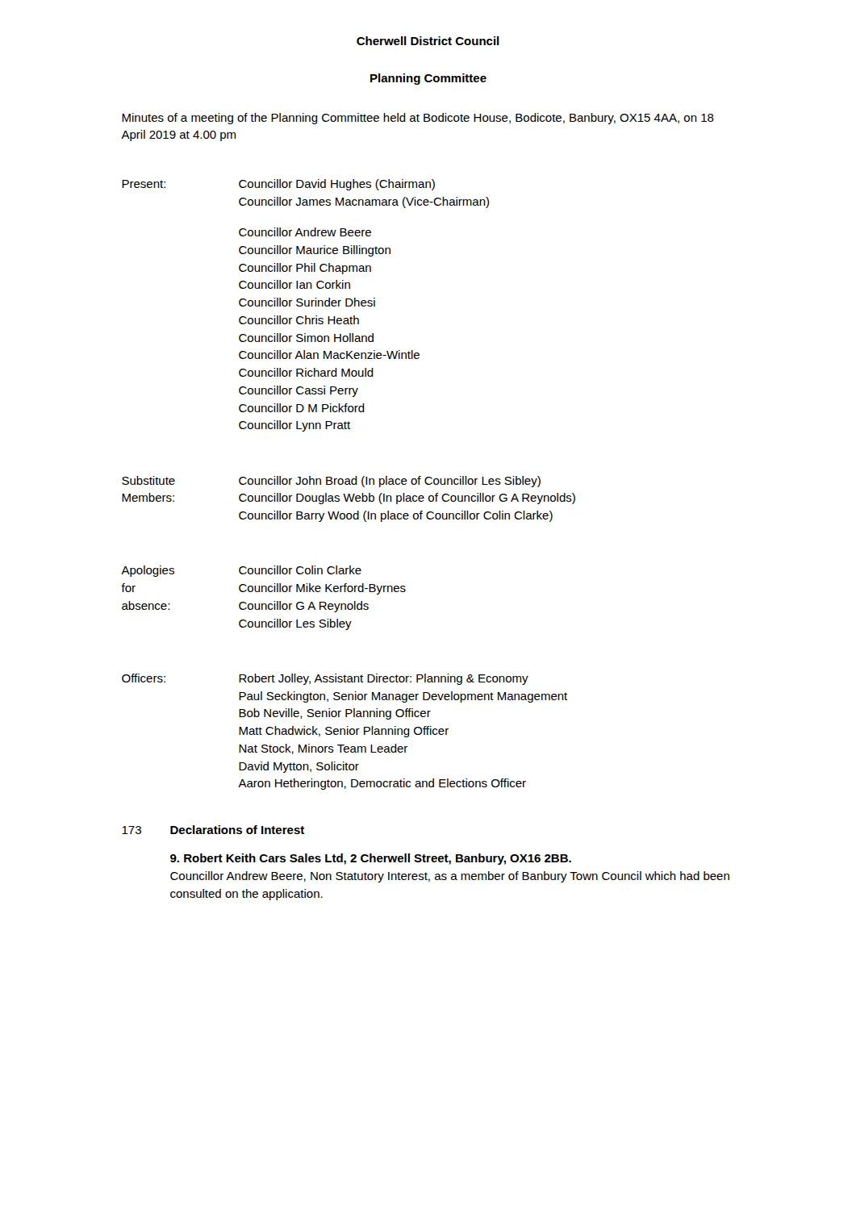Cherwell District Council
Planning Committee
Minutes of a meeting of the Planning Committee held at Bodicote House, Bodicote, Banbury, OX15 4AA, on 18 April 2019 at 4.00 pm
| Present: | Councillor David Hughes (Chairman) Councillor James Macnamara (Vice-Chairman) Councillor Andrew Beere Councillor Maurice Billington Councillor Phil Chapman Councillor Ian Corkin Councillor Surinder Dhesi Councillor Chris Heath Councillor Simon Holland Councillor Alan MacKenzie-Wintle Councillor Richard Mould Councillor Cassi Perry Councillor D M Pickford Councillor Lynn Pratt |
| Substitute Members: | Councillor John Broad (In place of Councillor Les Sibley) Councillor Douglas Webb (In place of Councillor G A Reynolds) Councillor Barry Wood (In place of Councillor Colin Clarke) |
| Apologies for absence: | Councillor Colin Clarke Councillor Mike Kerford-Byrnes Councillor G A Reynolds Councillor Les Sibley |
| Officers: | Robert Jolley, Assistant Director: Planning & Economy Paul Seckington, Senior Manager Development Management Bob Neville, Senior Planning Officer Matt Chadwick, Senior Planning Officer Nat Stock, Minors Team Leader David Mytton, Solicitor Aaron Hetherington, Democratic and Elections Officer |
173
Declarations of Interest
9. Robert Keith Cars Sales Ltd, 2 Cherwell Street, Banbury, OX16 2BB.
Councillor Andrew Beere, Non Statutory Interest, as a member of Banbury Town Council which had been consulted on the application.